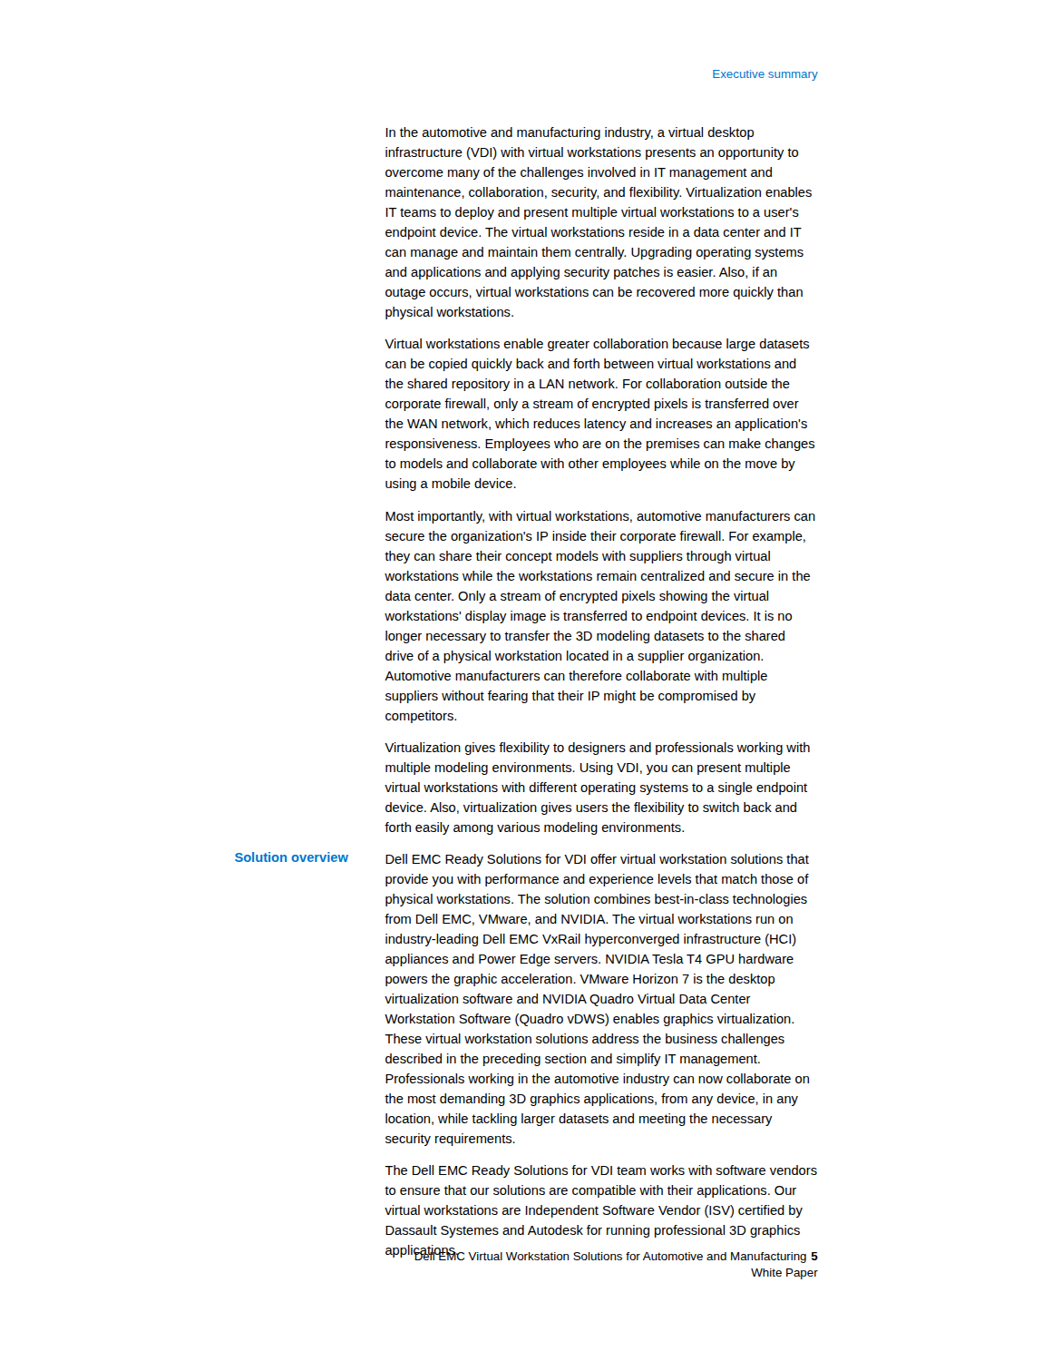Executive summary
In the automotive and manufacturing industry, a virtual desktop infrastructure (VDI) with virtual workstations presents an opportunity to overcome many of the challenges involved in IT management and maintenance, collaboration, security, and flexibility. Virtualization enables IT teams to deploy and present multiple virtual workstations to a user's endpoint device. The virtual workstations reside in a data center and IT can manage and maintain them centrally. Upgrading operating systems and applications and applying security patches is easier. Also, if an outage occurs, virtual workstations can be recovered more quickly than physical workstations.
Virtual workstations enable greater collaboration because large datasets can be copied quickly back and forth between virtual workstations and the shared repository in a LAN network. For collaboration outside the corporate firewall, only a stream of encrypted pixels is transferred over the WAN network, which reduces latency and increases an application's responsiveness. Employees who are on the premises can make changes to models and collaborate with other employees while on the move by using a mobile device.
Most importantly, with virtual workstations, automotive manufacturers can secure the organization's IP inside their corporate firewall. For example, they can share their concept models with suppliers through virtual workstations while the workstations remain centralized and secure in the data center. Only a stream of encrypted pixels showing the virtual workstations' display image is transferred to endpoint devices. It is no longer necessary to transfer the 3D modeling datasets to the shared drive of a physical workstation located in a supplier organization. Automotive manufacturers can therefore collaborate with multiple suppliers without fearing that their IP might be compromised by competitors.
Virtualization gives flexibility to designers and professionals working with multiple modeling environments. Using VDI, you can present multiple virtual workstations with different operating systems to a single endpoint device. Also, virtualization gives users the flexibility to switch back and forth easily among various modeling environments.
Solution overview
Dell EMC Ready Solutions for VDI offer virtual workstation solutions that provide you with performance and experience levels that match those of physical workstations. The solution combines best-in-class technologies from Dell EMC, VMware, and NVIDIA. The virtual workstations run on industry-leading Dell EMC VxRail hyperconverged infrastructure (HCI) appliances and Power Edge servers. NVIDIA Tesla T4 GPU hardware powers the graphic acceleration. VMware Horizon 7 is the desktop virtualization software and NVIDIA Quadro Virtual Data Center Workstation Software (Quadro vDWS) enables graphics virtualization. These virtual workstation solutions address the business challenges described in the preceding section and simplify IT management. Professionals working in the automotive industry can now collaborate on the most demanding 3D graphics applications, from any device, in any location, while tackling larger datasets and meeting the necessary security requirements.
The Dell EMC Ready Solutions for VDI team works with software vendors to ensure that our solutions are compatible with their applications. Our virtual workstations are Independent Software Vendor (ISV) certified by Dassault Systemes and Autodesk for running professional 3D graphics applications.
Dell EMC Virtual Workstation Solutions for Automotive and Manufacturing 5 White Paper